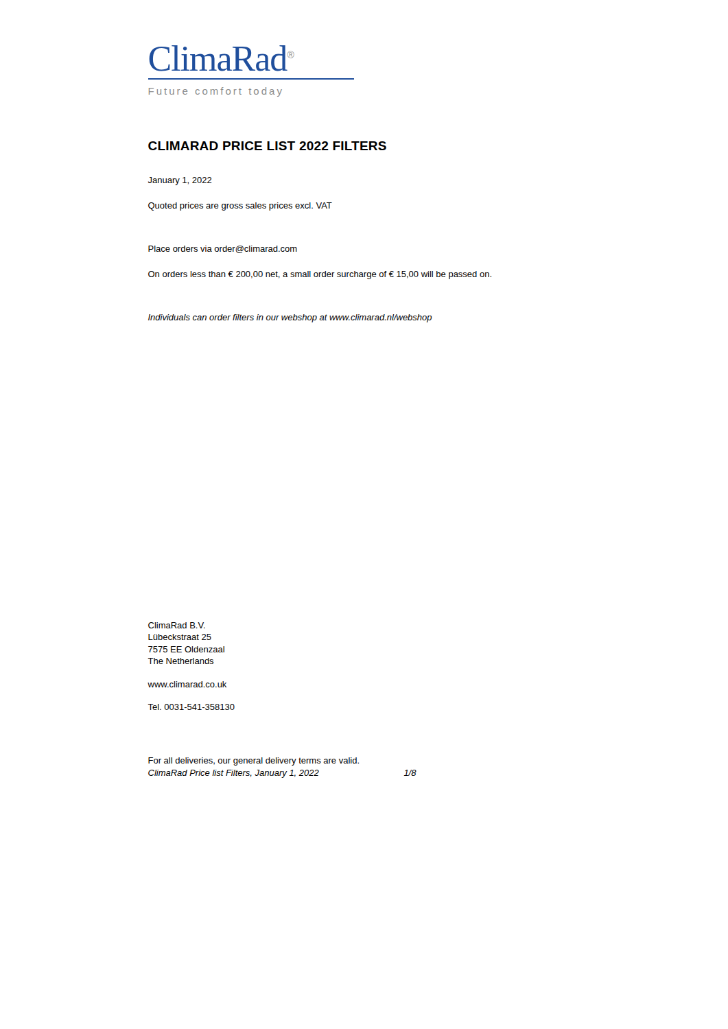ClimaRad®
Future comfort today
CLIMARAD PRICE LIST 2022 FILTERS
January 1, 2022
Quoted prices are gross sales prices excl. VAT
Place orders via order@climarad.com
On orders less than € 200,00 net, a small order surcharge of € 15,00 will be passed on.
Individuals can order filters in our webshop at www.climarad.nl/webshop
ClimaRad B.V.
Lübeckstraat 25
7575 EE Oldenzaal
The Netherlands
www.climarad.co.uk
Tel. 0031-541-358130
For all deliveries, our general delivery terms are valid.
ClimaRad Price list Filters, January 1, 2022 1/8